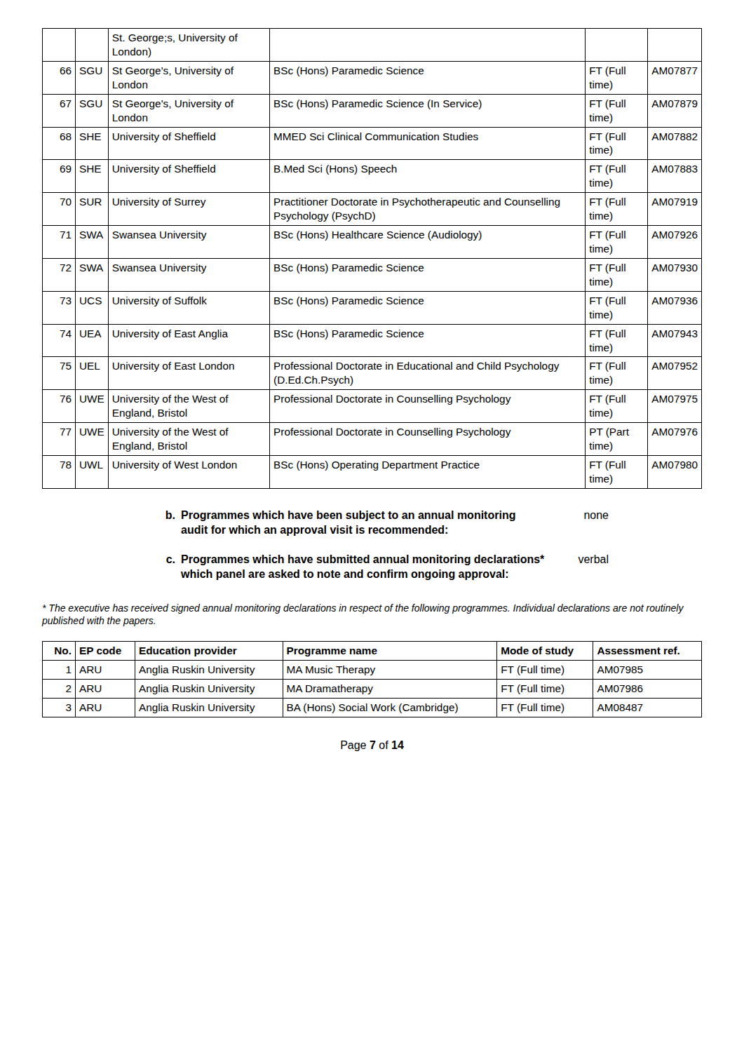| | | St. George;s, University of London) | | | |
| 66 | SGU | St George's, University of London | BSc (Hons) Paramedic Science | FT (Full time) | AM07877 |
| 67 | SGU | St George's, University of London | BSc (Hons) Paramedic Science (In Service) | FT (Full time) | AM07879 |
| 68 | SHE | University of Sheffield | MMED Sci Clinical Communication Studies | FT (Full time) | AM07882 |
| 69 | SHE | University of Sheffield | B.Med Sci (Hons) Speech | FT (Full time) | AM07883 |
| 70 | SUR | University of Surrey | Practitioner Doctorate in Psychotherapeutic and Counselling Psychology (PsychD) | FT (Full time) | AM07919 |
| 71 | SWA | Swansea University | BSc (Hons) Healthcare Science (Audiology) | FT (Full time) | AM07926 |
| 72 | SWA | Swansea University | BSc (Hons) Paramedic Science | FT (Full time) | AM07930 |
| 73 | UCS | University of Suffolk | BSc (Hons) Paramedic Science | FT (Full time) | AM07936 |
| 74 | UEA | University of East Anglia | BSc (Hons) Paramedic Science | FT (Full time) | AM07943 |
| 75 | UEL | University of East London | Professional Doctorate in Educational and Child Psychology (D.Ed.Ch.Psych) | FT (Full time) | AM07952 |
| 76 | UWE | University of the West of England, Bristol | Professional Doctorate in Counselling Psychology | FT (Full time) | AM07975 |
| 77 | UWE | University of the West of England, Bristol | Professional Doctorate in Counselling Psychology | PT (Part time) | AM07976 |
| 78 | UWL | University of West London | BSc (Hons) Operating Department Practice | FT (Full time) | AM07980 |
b.
Programmes which have been subject to an annual monitoring audit for which an approval visit is recommended:
none
c.
Programmes which have submitted annual monitoring declarations* which panel are asked to note and confirm ongoing approval:
verbal
* The executive has received signed annual monitoring declarations in respect of the following programmes. Individual declarations are not routinely published with the papers.
| No. | EP code | Education provider | Programme name | Mode of study | Assessment ref. |
| --- | --- | --- | --- | --- | --- |
| 1 | ARU | Anglia Ruskin University | MA Music Therapy | FT (Full time) | AM07985 |
| 2 | ARU | Anglia Ruskin University | MA Dramatherapy | FT (Full time) | AM07986 |
| 3 | ARU | Anglia Ruskin University | BA (Hons) Social Work (Cambridge) | FT (Full time) | AM08487 |
Page 7 of 14